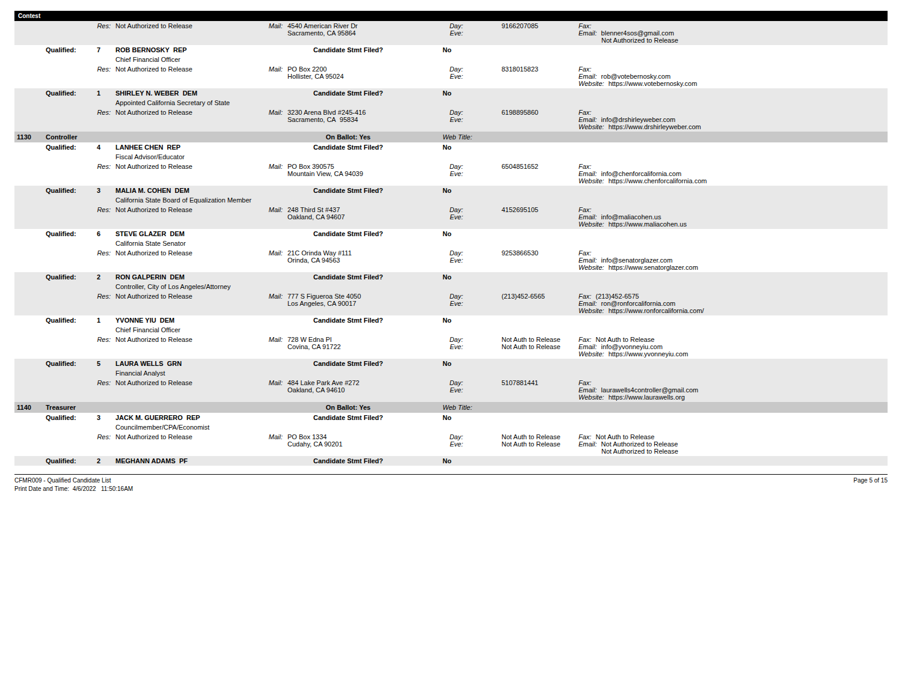| Contest |
| | | Res: | Not Authorized to Release | Mail: | 4540 American River Dr Sacramento, CA 95864 | Day: Eve: | 9166207085 | Fax: Email: blenner4sos@gmail.com Not Authorized to Release |
| | Qualified: | 7 | ROB BERNOSKY REP | Candidate Stmt Filed? | No | |
| | | | Chief Financial Officer | |
| | | Res: | Not Authorized to Release | Mail: | PO Box 2200 Hollister, CA 95024 | Day: Eve: | 8318015823 | Fax: Email: rob@votebernosky.com Website: https://www.votebernosky.com |
| | Qualified: | 1 | SHIRLEY N. WEBER DEM | Candidate Stmt Filed? | No | |
| | | | Appointed California Secretary of State | |
| | | Res: | Not Authorized to Release | Mail: | 3230 Arena Blvd #245-416 Sacramento, CA 95834 | Day: Eve: | 6198895860 | Fax: Email: info@drshirleyweber.com Website: https://www.drshirleyweber.com |
| 1130 | Controller | On Ballot: Yes | Web Title: |
| | Qualified: | 4 | LANHEE CHEN REP | Candidate Stmt Filed? | No | |
| | | | Fiscal Advisor/Educator | |
| | | Res: | Not Authorized to Release | Mail: | PO Box 390575 Mountain View, CA 94039 | Day: Eve: | 6504851652 | Fax: Email: info@chenforcalifornia.com Website: https://www.chenforcalifornia.com |
| | Qualified: | 3 | MALIA M. COHEN DEM | Candidate Stmt Filed? | No | |
| | | | California State Board of Equalization Member | |
| | | Res: | Not Authorized to Release | Mail: | 248 Third St #437 Oakland, CA 94607 | Day: Eve: | 4152695105 | Fax: Email: info@maliacohen.us Website: https://www.maliacohen.us |
| | Qualified: | 6 | STEVE GLAZER DEM | Candidate Stmt Filed? | No | |
| | | | California State Senator | |
| | | Res: | Not Authorized to Release | Mail: | 21C Orinda Way #111 Orinda, CA 94563 | Day: Eve: | 9253866530 | Fax: Email: info@senatorglazer.com Website: https://www.senatorglazer.com |
| | Qualified: | 2 | RON GALPERIN DEM | Candidate Stmt Filed? | No | |
| | | | Controller, City of Los Angeles/Attorney | |
| | | Res: | Not Authorized to Release | Mail: | 777 S Figueroa Ste 4050 Los Angeles, CA 90017 | Day: Eve: | (213)452-6565 | Fax: (213)452-6575 Email: ron@ronforcalifornia.com Website: https://www.ronforcalifornia.com/ |
| | Qualified: | 1 | YVONNE YIU DEM | Candidate Stmt Filed? | No | |
| | | | Chief Financial Officer | |
| | | Res: | Not Authorized to Release | Mail: | 728 W Edna Pl Covina, CA 91722 | Day: Eve: | Not Auth to Release Not Auth to Release | Fax: Not Auth to Release Email: info@yvonneyiu.com Website: https://www.yvonneyiu.com |
| | Qualified: | 5 | LAURA WELLS GRN | Candidate Stmt Filed? | No | |
| | | | Financial Analyst | |
| | | Res: | Not Authorized to Release | Mail: | 484 Lake Park Ave #272 Oakland, CA 94610 | Day: Eve: | 5107881441 | Fax: Email: laurawells4controller@gmail.com Website: https://www.laurawells.org |
| 1140 | Treasurer | On Ballot: Yes | Web Title: |
| | Qualified: | 3 | JACK M. GUERRERO REP | Candidate Stmt Filed? | No | |
| | | | Councilmember/CPA/Economist | |
| | | Res: | Not Authorized to Release | Mail: | PO Box 1334 Cudahy, CA 90201 | Day: Eve: | Not Auth to Release Not Auth to Release | Fax: Not Auth to Release Email: Not Authorized to Release Not Authorized to Release |
| | Qualified: | 2 | MEGHANN ADAMS PF | Candidate Stmt Filed? | No | |
CFMR009 - Qualified Candidate List
Print Date and Time: 4/6/2022 11:50:16AM
Page 5 of 15